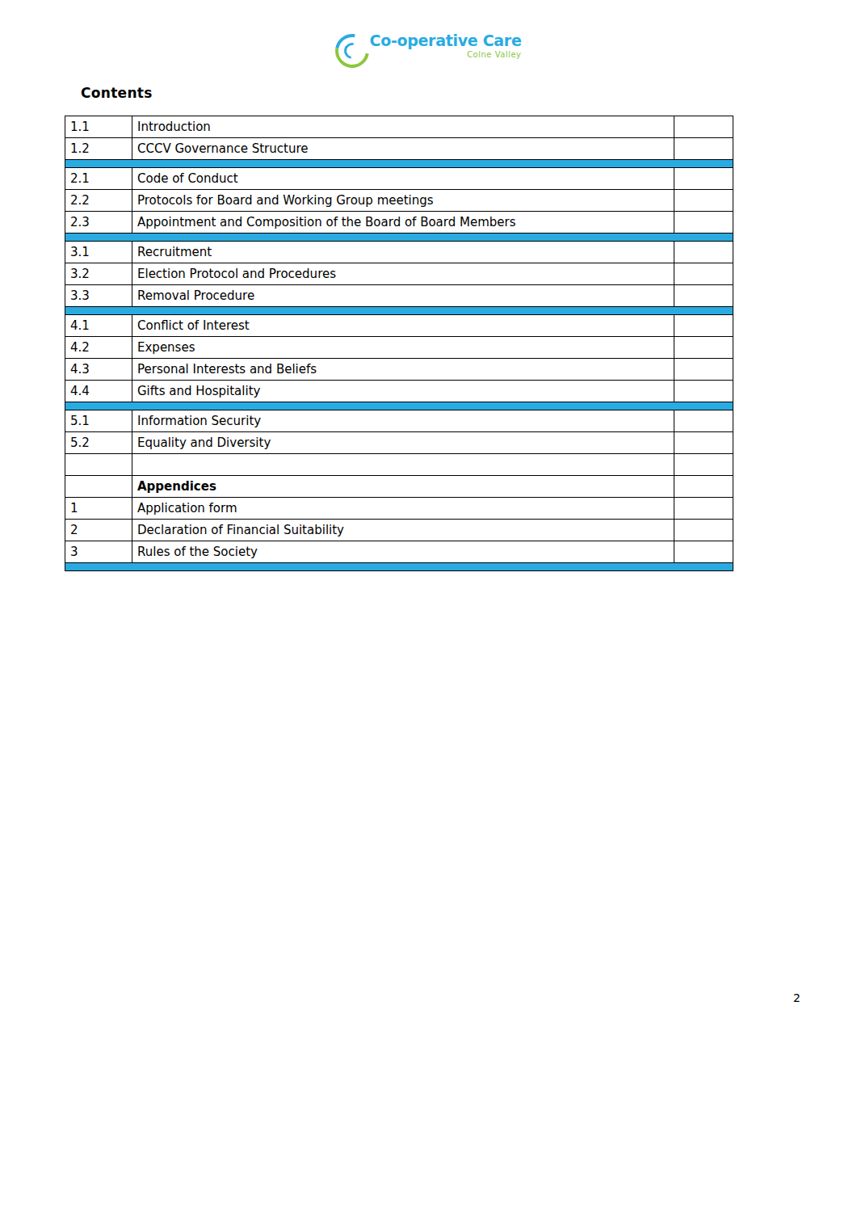Co-operative Care
Colne Valley
Contents
| 1.1 | Introduction | |
| 1.2 | CCCV Governance Structure | |
| 2.1 | Code of Conduct | |
| 2.2 | Protocols for Board and Working Group meetings | |
| 2.3 | Appointment and Composition of the Board of Board Members | |
| 3.1 | Recruitment | |
| 3.2 | Election Protocol and Procedures | |
| 3.3 | Removal Procedure | |
| 4.1 | Conflict of Interest | |
| 4.2 | Expenses | |
| 4.3 | Personal Interests and Beliefs | |
| 4.4 | Gifts and Hospitality | |
| 5.1 | Information Security | |
| 5.2 | Equality and Diversity | |
| | Appendices | |
| 1 | Application form | |
| 2 | Declaration of Financial Suitability | |
| 3 | Rules of the Society | |
2